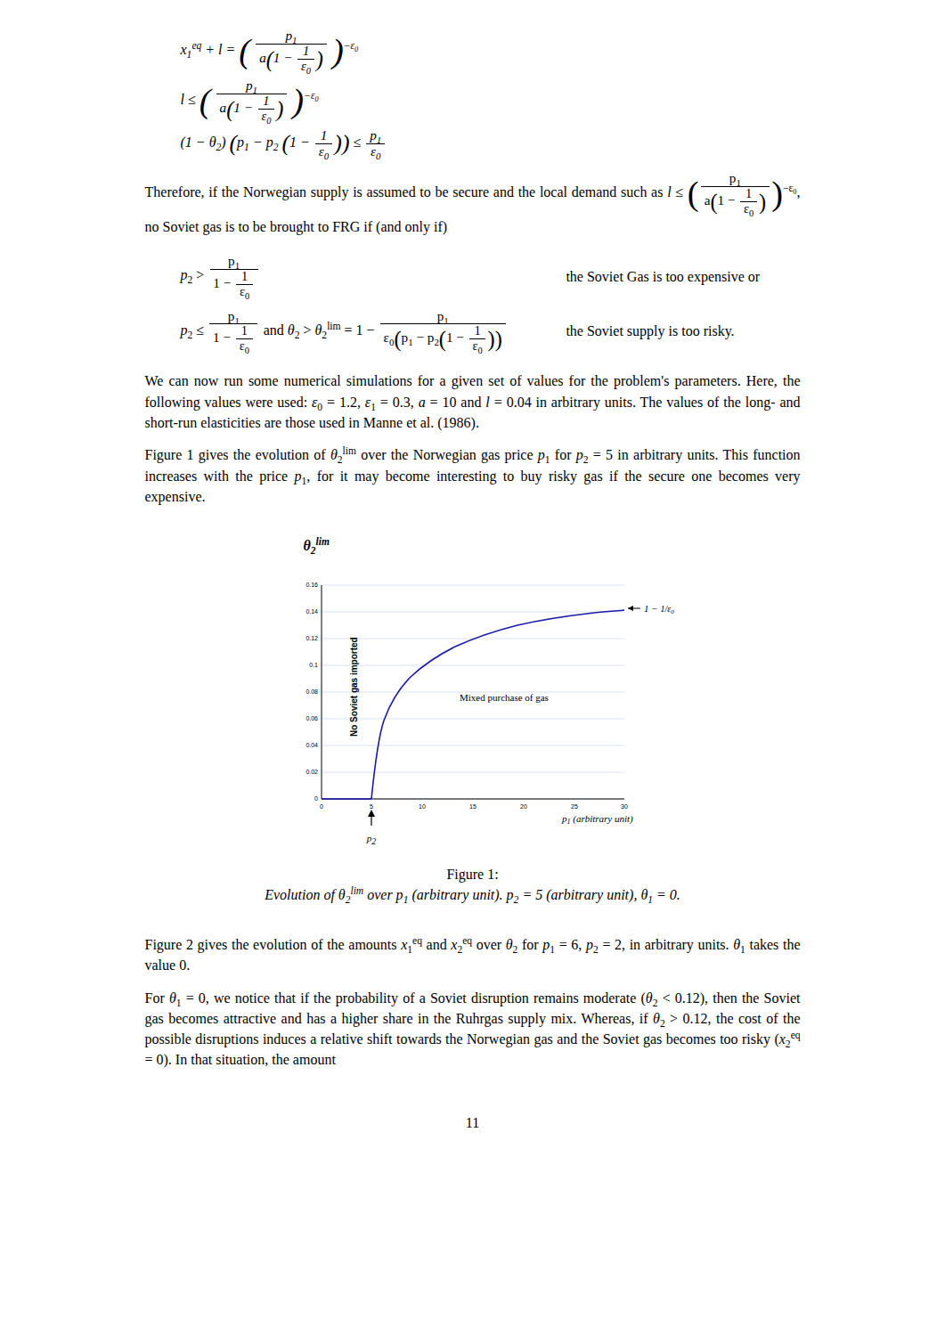x1eq + l = ( p1 a(1 − 1 ε0) )−ε0
l ≤ ( p1 a(1 − 1 ε0) )−ε0
(1 − θ2) (p1 − p2 (1 − 1 ε0)) ≤ p1 ε0
Therefore, if the Norwegian supply is assumed to be secure and the local demand such as l ≤ (p1 a(1 − 1 ε0))−ε0, no Soviet gas is to be brought to FRG if (and only if)
| p 2 > p 1 1 − 1 ε 0 | the Soviet Gas is too expensive or |
| p 2 ≤ p 1 1 − 1 ε 0 and θ 2 > θ 2 lim = 1 − p 1 ε 0 ( p 1 − p 2 ( 1 − 1 ε 0 ) ) | the Soviet supply is too risky. |
We can now run some numerical simulations for a given set of values for the problem's parameters. Here, the following values were used: ε0 = 1.2, ε1 = 0.3, a = 10 and l = 0.04 in arbitrary units. The values of the long- and short-run elasticities are those used in Manne et al. (1986).
Figure 1 gives the evolution of θ2lim over the Norwegian gas price p1 for p2 = 5 in arbitrary units. This function increases with the price p1, for it may become interesting to buy risky gas if the secure one becomes very expensive.
θ2lim
0 0.02 0.04 0.06 0.08 0.1 0.12 0.14 0.16 0 5 10 15 20 25 30 1 − 1/ε0 No Soviet gas imported Mixed purchase of gas p1 (arbitrary unit) p2
Figure 1:
Evolution of θ2lim over p1 (arbitrary unit). p2 = 5 (arbitrary unit), θ1 = 0.
Figure 2 gives the evolution of the amounts x1eq and x2eq over θ2 for p1 = 6, p2 = 2, in arbitrary units. θ1 takes the value 0.
For θ1 = 0, we notice that if the probability of a Soviet disruption remains moderate (θ2 < 0.12), then the Soviet gas becomes attractive and has a higher share in the Ruhrgas supply mix. Whereas, if θ2 > 0.12, the cost of the possible disruptions induces a relative shift towards the Norwegian gas and the Soviet gas becomes too risky (x2eq = 0). In that situation, the amount
11